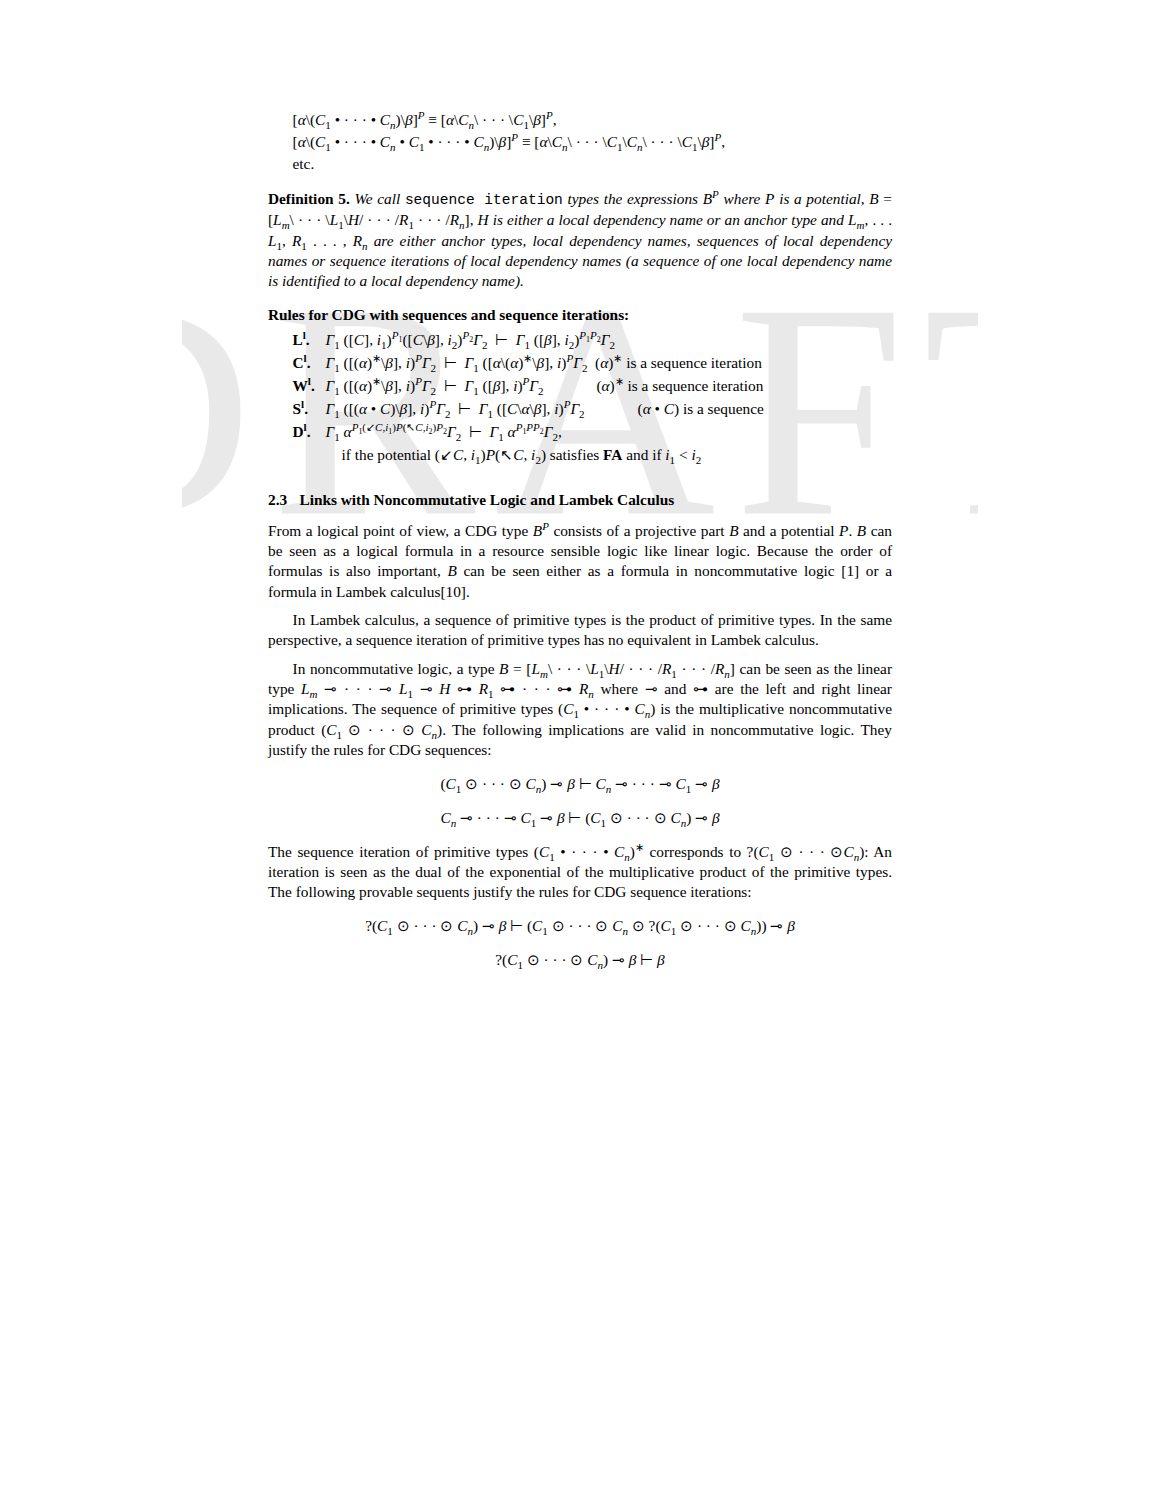DRAFT
[α\(C1 • · · · • Cn)\β]P ≡ [α\Cn\ · · · \C1\β]P,
[α\(C1 • · · · • Cn • C1 • · · · • Cn)\β]P ≡ [α\Cn\ · · · \C1\Cn\ · · · \C1\β]P,
etc.
Definition 5. We call sequence iteration types the expressions BP where P is a potential, B = [Lm\ · · · \L1\H/ · · · /R1 · · · /Rn], H is either a local dependency name or an anchor type and Lm, . . . L1, R1 . . . , Rn are either anchor types, local dependency names, sequences of local dependency names or sequence iterations of local dependency names (a sequence of one local dependency name is identified to a local dependency name).
Rules for CDG with sequences and sequence iterations:
Ll. Γ1 ([C], i1)P1([C\β], i2)P2Γ2 ⊢ Γ1 ([β], i2)P1P2Γ2
Cl. Γ1 ([(α)∗\β], i)PΓ2 ⊢ Γ1 ([α\(α)∗\β], i)PΓ2 (α)∗ is a sequence iteration
Wl. Γ1 ([(α)∗\β], i)PΓ2 ⊢ Γ1 ([β], i)PΓ2 (α)∗ is a sequence iteration
Sl. Γ1 ([(α • C)\β], i)PΓ2 ⊢ Γ1 ([C\α\β], i)PΓ2 (α • C) is a sequence
Dl. Γ1 αP1(↙C,i1)P(↖C,i2)P2Γ2 ⊢ Γ1 αP1PP2Γ2,
if the potential (↙C, i1)P(↖C, i2) satisfies FA and if i1 < i2
2.3 Links with Noncommutative Logic and Lambek Calculus
From a logical point of view, a CDG type BP consists of a projective part B and a potential P. B can be seen as a logical formula in a resource sensible logic like linear logic. Because the order of formulas is also important, B can be seen either as a formula in noncommutative logic [1] or a formula in Lambek calculus[10].
In Lambek calculus, a sequence of primitive types is the product of primitive types. In the same perspective, a sequence iteration of primitive types has no equivalent in Lambek calculus.
In noncommutative logic, a type B = [Lm\ · · · \L1\H/ · · · /R1 · · · /Rn] can be seen as the linear type Lm ⊸ · · · ⊸ L1 ⊸ H ⊶ R1 ⊶ · · · ⊶ Rn where ⊸ and ⊶ are the left and right linear implications. The sequence of primitive types (C1 • · · · • Cn) is the multiplicative noncommutative product (C1 ⊙ · · · ⊙ Cn). The following implications are valid in noncommutative logic. They justify the rules for CDG sequences:
(C1 ⊙ · · · ⊙ Cn) ⊸ β ⊢ Cn ⊸ · · · ⊸ C1 ⊸ β
Cn ⊸ · · · ⊸ C1 ⊸ β ⊢ (C1 ⊙ · · · ⊙ Cn) ⊸ β
The sequence iteration of primitive types (C1 • · · · • Cn)∗ corresponds to ?(C1 ⊙ · · · ⊙Cn): An iteration is seen as the dual of the exponential of the multiplicative product of the primitive types. The following provable sequents justify the rules for CDG sequence iterations:
?(C1 ⊙ · · · ⊙ Cn) ⊸ β ⊢ (C1 ⊙ · · · ⊙ Cn ⊙ ?(C1 ⊙ · · · ⊙ Cn)) ⊸ β
?(C1 ⊙ · · · ⊙ Cn) ⊸ β ⊢ β